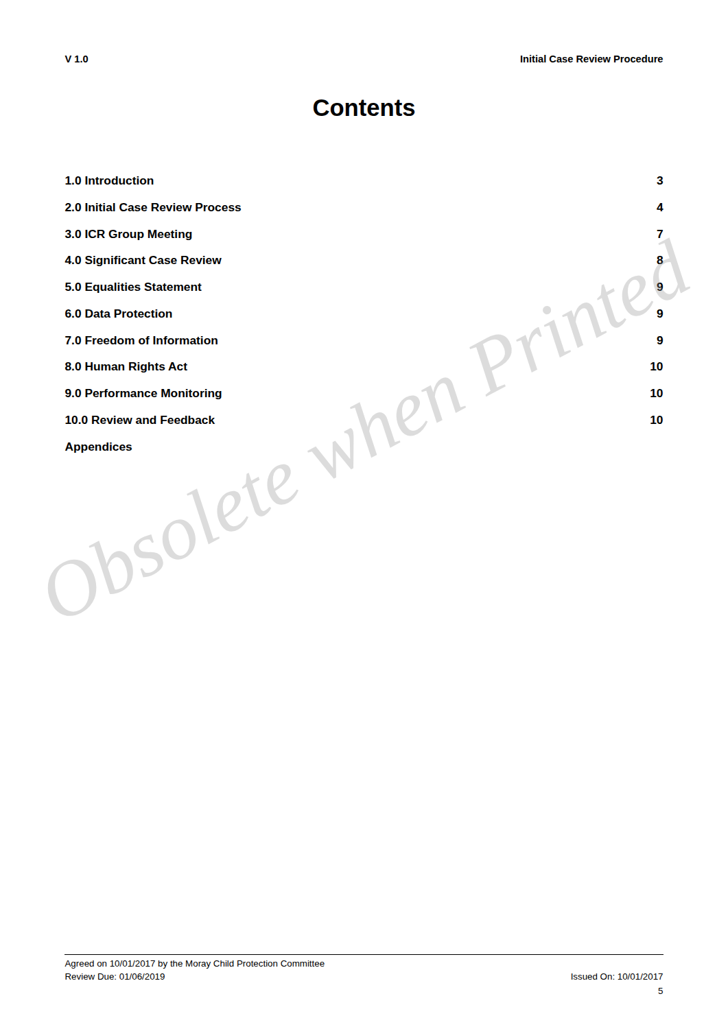V 1.0 Initial Case Review Procedure
Contents
| 1.0 Introduction | 3 |
| 2.0 Initial Case Review Process | 4 |
| 3.0 ICR Group Meeting | 7 |
| 4.0 Significant Case Review | 8 |
| 5.0 Equalities Statement | 9 |
| 6.0 Data Protection | 9 |
| 7.0 Freedom of Information | 9 |
| 8.0 Human Rights Act | 10 |
| 9.0 Performance Monitoring | 10 |
| 10.0 Review and Feedback | 10 |
Appendices
Obsolete when Printed
Agreed on 10/01/2017 by the Moray Child Protection Committee
Review Due: 01/06/2019 Issued On: 10/01/2017
5